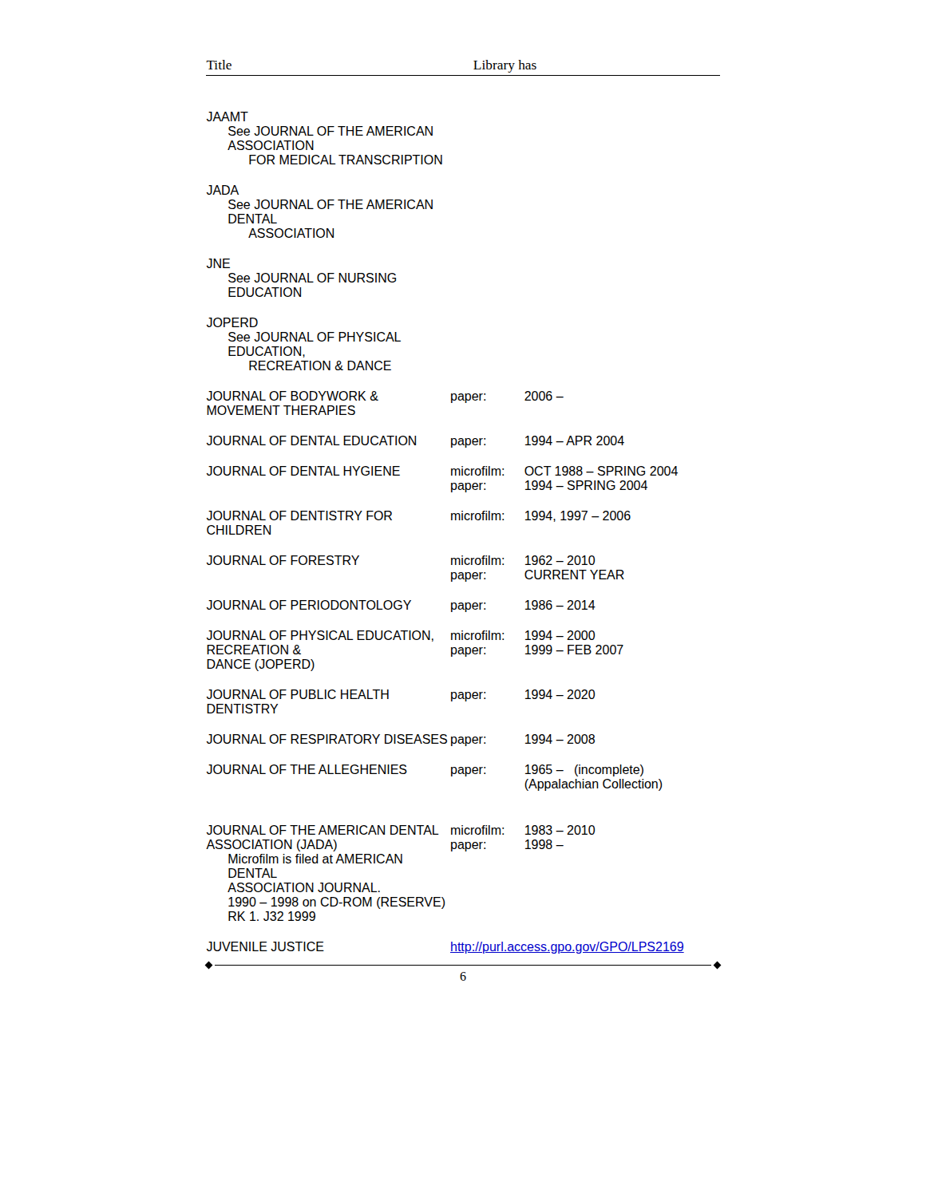Title
Library has
| JAAMT See JOURNAL OF THE AMERICAN ASSOCIATION FOR MEDICAL TRANSCRIPTION | | |
| JADA See JOURNAL OF THE AMERICAN DENTAL ASSOCIATION | | |
| JNE See JOURNAL OF NURSING EDUCATION | | |
| JOPERD See JOURNAL OF PHYSICAL EDUCATION, RECREATION & DANCE | | |
| JOURNAL OF BODYWORK & MOVEMENT THERAPIES | paper: | 2006 – |
| JOURNAL OF DENTAL EDUCATION | paper: | 1994 – APR 2004 |
| JOURNAL OF DENTAL HYGIENE | microfilm: paper: | OCT 1988 – SPRING 2004 1994 – SPRING 2004 |
| JOURNAL OF DENTISTRY FOR CHILDREN | microfilm: | 1994, 1997 – 2006 |
| JOURNAL OF FORESTRY | microfilm: paper: | 1962 – 2010 CURRENT YEAR |
| JOURNAL OF PERIODONTOLOGY | paper: | 1986 – 2014 |
| JOURNAL OF PHYSICAL EDUCATION, RECREATION & DANCE (JOPERD) | microfilm: paper: | 1994 – 2000 1999 – FEB 2007 |
| JOURNAL OF PUBLIC HEALTH DENTISTRY | paper: | 1994 – 2020 |
| JOURNAL OF RESPIRATORY DISEASES | paper: | 1994 – 2008 |
| JOURNAL OF THE ALLEGHENIES | paper: | 1965 – (incomplete) (Appalachian Collection) |
| JOURNAL OF THE AMERICAN DENTAL ASSOCIATION (JADA) Microfilm is filed at AMERICAN DENTAL ASSOCIATION JOURNAL. 1990 – 1998 on CD-ROM (RESERVE) RK 1. J32 1999 | microfilm: paper: | 1983 – 2010 1998 – |
| JUVENILE JUSTICE | http://purl.access.gpo.gov/GPO/LPS2169 |
6